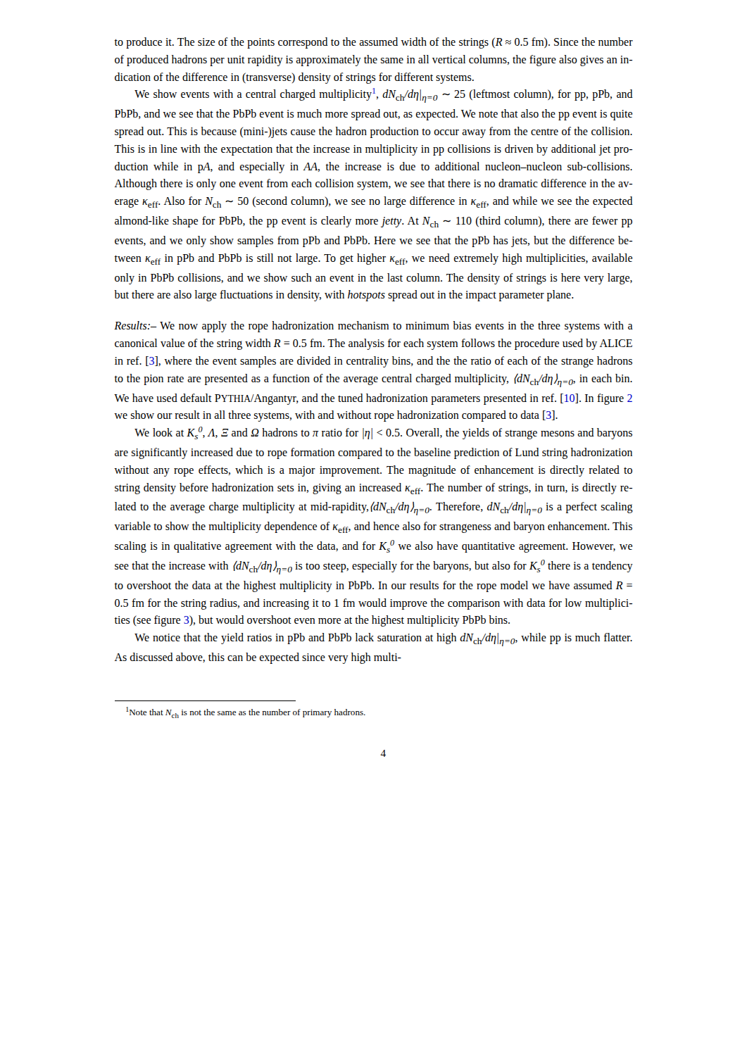to produce it. The size of the points correspond to the assumed width of the strings (R ≈ 0.5 fm). Since the number of produced hadrons per unit rapidity is approximately the same in all vertical columns, the figure also gives an indication of the difference in (transverse) density of strings for different systems.
We show events with a central charged multiplicity1, dNch/dη|η=0 ∼ 25 (leftmost column), for pp, pPb, and PbPb, and we see that the PbPb event is much more spread out, as expected. We note that also the pp event is quite spread out. This is because (mini-)jets cause the hadron production to occur away from the centre of the collision. This is in line with the expectation that the increase in multiplicity in pp collisions is driven by additional jet production while in pA, and especially in AA, the increase is due to additional nucleon–nucleon sub-collisions. Although there is only one event from each collision system, we see that there is no dramatic difference in the average κeff. Also for Nch ∼ 50 (second column), we see no large difference in κeff, and while we see the expected almond-like shape for PbPb, the pp event is clearly more jetty. At Nch ∼ 110 (third column), there are fewer pp events, and we only show samples from pPb and PbPb. Here we see that the pPb has jets, but the difference between κeff in pPb and PbPb is still not large. To get higher κeff, we need extremely high multiplicities, available only in PbPb collisions, and we show such an event in the last column. The density of strings is here very large, but there are also large fluctuations in density, with hotspots spread out in the impact parameter plane.
Results:– We now apply the rope hadronization mechanism to minimum bias events in the three systems with a canonical value of the string width R = 0.5 fm. The analysis for each system follows the procedure used by ALICE in ref. [3], where the event samples are divided in centrality bins, and the the ratio of each of the strange hadrons to the pion rate are presented as a function of the average central charged multiplicity, ⟨dNch/dη⟩η=0, in each bin. We have used default PYTHIA/Angantyr, and the tuned hadronization parameters presented in ref. [10]. In figure 2 we show our result in all three systems, with and without rope hadronization compared to data [3].
We look at Ks0, Λ, Ξ and Ω hadrons to π ratio for |η| < 0.5. Overall, the yields of strange mesons and baryons are significantly increased due to rope formation compared to the baseline prediction of Lund string hadronization without any rope effects, which is a major improvement. The magnitude of enhancement is directly related to string density before hadronization sets in, giving an increased κeff. The number of strings, in turn, is directly related to the average charge multiplicity at mid-rapidity,⟨dNch/dη⟩η=0. Therefore, dNch/dη|η=0 is a perfect scaling variable to show the multiplicity dependence of κeff, and hence also for strangeness and baryon enhancement. This scaling is in qualitative agreement with the data, and for Ks0 we also have quantitative agreement. However, we see that the increase with ⟨dNch/dη⟩η=0 is too steep, especially for the baryons, but also for Ks0 there is a tendency to overshoot the data at the highest multiplicity in PbPb. In our results for the rope model we have assumed R = 0.5 fm for the string radius, and increasing it to 1 fm would improve the comparison with data for low multiplicities (see figure 3), but would overshoot even more at the highest multiplicity PbPb bins.
We notice that the yield ratios in pPb and PbPb lack saturation at high dNch/dη|η=0, while pp is much flatter. As discussed above, this can be expected since very high multi-
1Note that Nch is not the same as the number of primary hadrons.
4